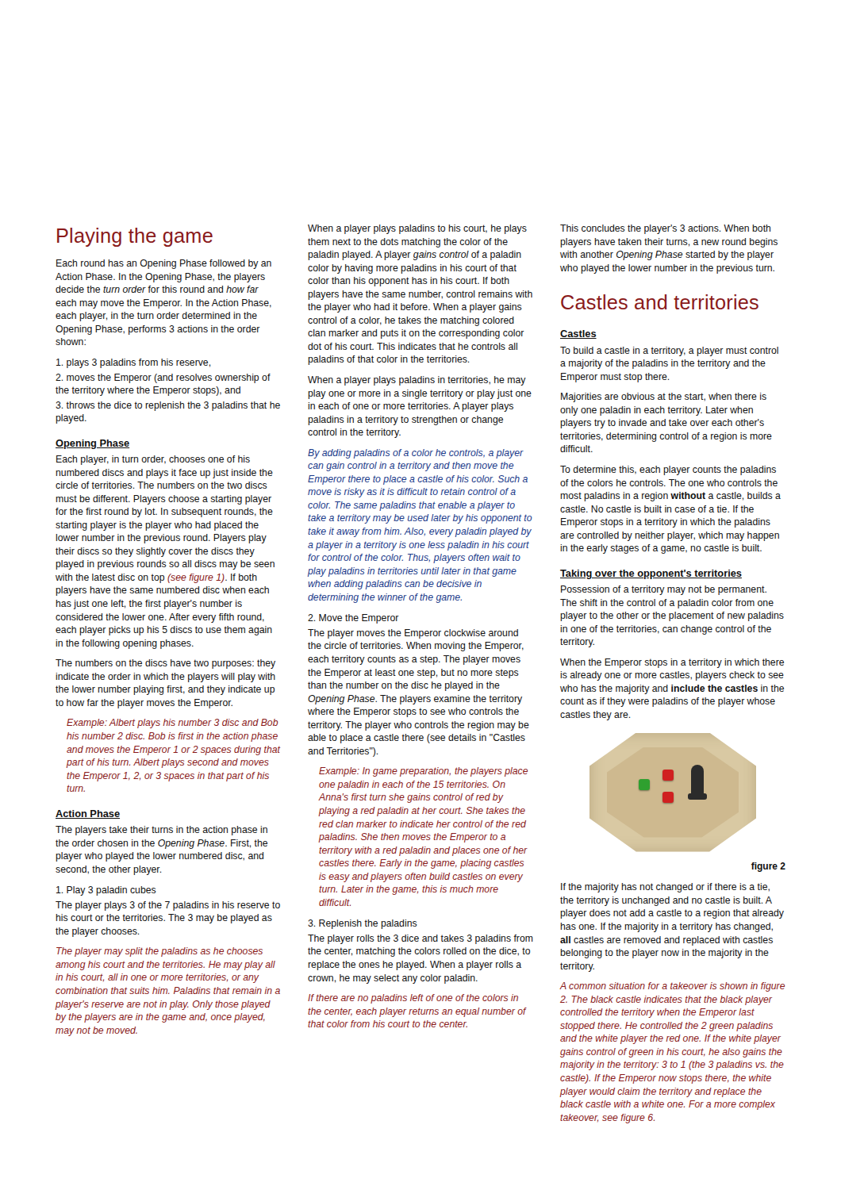Playing the game
Each round has an Opening Phase followed by an Action Phase. In the Opening Phase, the players decide the turn order for this round and how far each may move the Emperor. In the Action Phase, each player, in the turn order determined in the Opening Phase, performs 3 actions in the order shown:
1. plays 3 paladins from his reserve,
2. moves the Emperor (and resolves ownership of the territory where the Emperor stops), and
3. throws the dice to replenish the 3 paladins that he played.
Opening Phase
Each player, in turn order, chooses one of his numbered discs and plays it face up just inside the circle of territories. The numbers on the two discs must be different. Players choose a starting player for the first round by lot. In subsequent rounds, the starting player is the player who had placed the lower number in the previous round. Players play their discs so they slightly cover the discs they played in previous rounds so all discs may be seen with the latest disc on top (see figure 1). If both players have the same numbered disc when each has just one left, the first player's number is considered the lower one. After every fifth round, each player picks up his 5 discs to use them again in the following opening phases.
The numbers on the discs have two purposes: they indicate the order in which the players will play with the lower number playing first, and they indicate up to how far the player moves the Emperor.
Example: Albert plays his number 3 disc and Bob his number 2 disc. Bob is first in the action phase and moves the Emperor 1 or 2 spaces during that part of his turn. Albert plays second and moves the Emperor 1, 2, or 3 spaces in that part of his turn.
Action Phase
The players take their turns in the action phase in the order chosen in the Opening Phase. First, the player who played the lower numbered disc, and second, the other player.
1. Play 3 paladin cubes
The player plays 3 of the 7 paladins in his reserve to his court or the territories. The 3 may be played as the player chooses.
The player may split the paladins as he chooses among his court and the territories. He may play all in his court, all in one or more territories, or any combination that suits him. Paladins that remain in a player's reserve are not in play. Only those played by the players are in the game and, once played, may not be moved.
When a player plays paladins to his court, he plays them next to the dots matching the color of the paladin played. A player gains control of a paladin color by having more paladins in his court of that color than his opponent has in his court. If both players have the same number, control remains with the player who had it before. When a player gains control of a color, he takes the matching colored clan marker and puts it on the corresponding color dot of his court. This indicates that he controls all paladins of that color in the territories.
When a player plays paladins in territories, he may play one or more in a single territory or play just one in each of one or more territories. A player plays paladins in a territory to strengthen or change control in the territory.
By adding paladins of a color he controls, a player can gain control in a territory and then move the Emperor there to place a castle of his color. Such a move is risky as it is difficult to retain control of a color. The same paladins that enable a player to take a territory may be used later by his opponent to take it away from him. Also, every paladin played by a player in a territory is one less paladin in his court for control of the color. Thus, players often wait to play paladins in territories until later in that game when adding paladins can be decisive in determining the winner of the game.
2. Move the Emperor
The player moves the Emperor clockwise around the circle of territories. When moving the Emperor, each territory counts as a step. The player moves the Emperor at least one step, but no more steps than the number on the disc he played in the Opening Phase. The players examine the territory where the Emperor stops to see who controls the territory. The player who controls the region may be able to place a castle there (see details in "Castles and Territories").
Example: In game preparation, the players place one paladin in each of the 15 territories. On Anna's first turn she gains control of red by playing a red paladin at her court. She takes the red clan marker to indicate her control of the red paladins. She then moves the Emperor to a territory with a red paladin and places one of her castles there. Early in the game, placing castles is easy and players often build castles on every turn. Later in the game, this is much more difficult.
3. Replenish the paladins
The player rolls the 3 dice and takes 3 paladins from the center, matching the colors rolled on the dice, to replace the ones he played. When a player rolls a crown, he may select any color paladin.
If there are no paladins left of one of the colors in the center, each player returns an equal number of that color from his court to the center.
This concludes the player's 3 actions. When both players have taken their turns, a new round begins with another Opening Phase started by the player who played the lower number in the previous turn.
Castles and territories
Castles
To build a castle in a territory, a player must control a majority of the paladins in the territory and the Emperor must stop there.
Majorities are obvious at the start, when there is only one paladin in each territory. Later when players try to invade and take over each other's territories, determining control of a region is more difficult.
To determine this, each player counts the paladins of the colors he controls. The one who controls the most paladins in a region without a castle, builds a castle. No castle is built in case of a tie. If the Emperor stops in a territory in which the paladins are controlled by neither player, which may happen in the early stages of a game, no castle is built.
Taking over the opponent's territories
Possession of a territory may not be permanent. The shift in the control of a paladin color from one player to the other or the placement of new paladins in one of the territories, can change control of the territory.
When the Emperor stops in a territory in which there is already one or more castles, players check to see who has the majority and include the castles in the count as if they were paladins of the player whose castles they are.
figure 2
If the majority has not changed or if there is a tie, the territory is unchanged and no castle is built. A player does not add a castle to a region that already has one. If the majority in a territory has changed, all castles are removed and replaced with castles belonging to the player now in the majority in the territory.
A common situation for a takeover is shown in figure 2. The black castle indicates that the black player controlled the territory when the Emperor last stopped there. He controlled the 2 green paladins and the white player the red one. If the white player gains control of green in his court, he also gains the majority in the territory: 3 to 1 (the 3 paladins vs. the castle). If the Emperor now stops there, the white player would claim the territory and replace the black castle with a white one. For a more complex takeover, see figure 6.